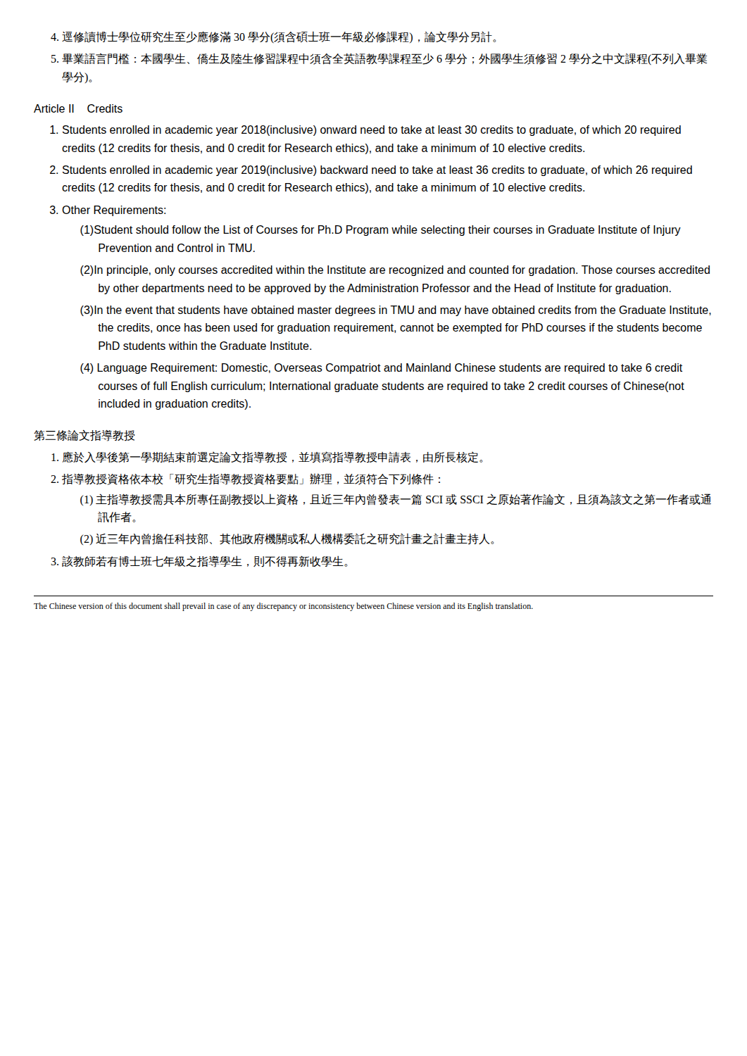逕修讀博士學位研究生至少應修滿 30 學分(須含碩士班一年級必修課程)，論文學分另計。
畢業語言門檻：本國學生、僑生及陸生修習課程中須含全英語教學課程至少 6 學分；外國學生須修習 2 學分之中文課程(不列入畢業學分)。
Article II Credits
Students enrolled in academic year 2018(inclusive) onward need to take at least 30 credits to graduate, of which 20 required credits (12 credits for thesis, and 0 credit for Research ethics), and take a minimum of 10 elective credits.
Students enrolled in academic year 2019(inclusive) backward need to take at least 36 credits to graduate, of which 26 required credits (12 credits for thesis, and 0 credit for Research ethics), and take a minimum of 10 elective credits.
Other Requirements:
(1)Student should follow the List of Courses for Ph.D Program while selecting their courses in Graduate Institute of Injury Prevention and Control in TMU.
(2)In principle, only courses accredited within the Institute are recognized and counted for gradation. Those courses accredited by other departments need to be approved by the Administration Professor and the Head of Institute for graduation.
(3)In the event that students have obtained master degrees in TMU and may have obtained credits from the Graduate Institute, the credits, once has been used for graduation requirement, cannot be exempted for PhD courses if the students become PhD students within the Graduate Institute.
(4) Language Requirement: Domestic, Overseas Compatriot and Mainland Chinese students are required to take 6 credit courses of full English curriculum; International graduate students are required to take 2 credit courses of Chinese(not included in graduation credits).
第三條論文指導教授
應於入學後第一學期結束前選定論文指導教授，並填寫指導教授申請表，由所長核定。
指導教授資格依本校「研究生指導教授資格要點」辦理，並須符合下列條件：
(1) 主指導教授需具本所專任副教授以上資格，且近三年內曾發表一篇 SCI 或 SSCI 之原始著作論文，且須為該文之第一作者或通訊作者。
(2) 近三年內曾擔任科技部、其他政府機關或私人機構委託之研究計畫之計畫主持人。
該教師若有博士班七年級之指導學生，則不得再新收學生。
The Chinese version of this document shall prevail in case of any discrepancy or inconsistency between Chinese version and its English translation.